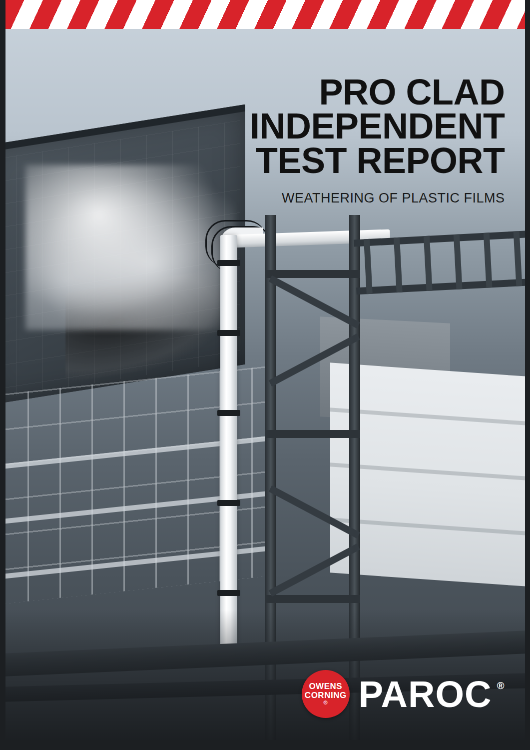Pro Clad Independent
Test Report
Weathering of plastic films
Owens Corning®
Paroc®